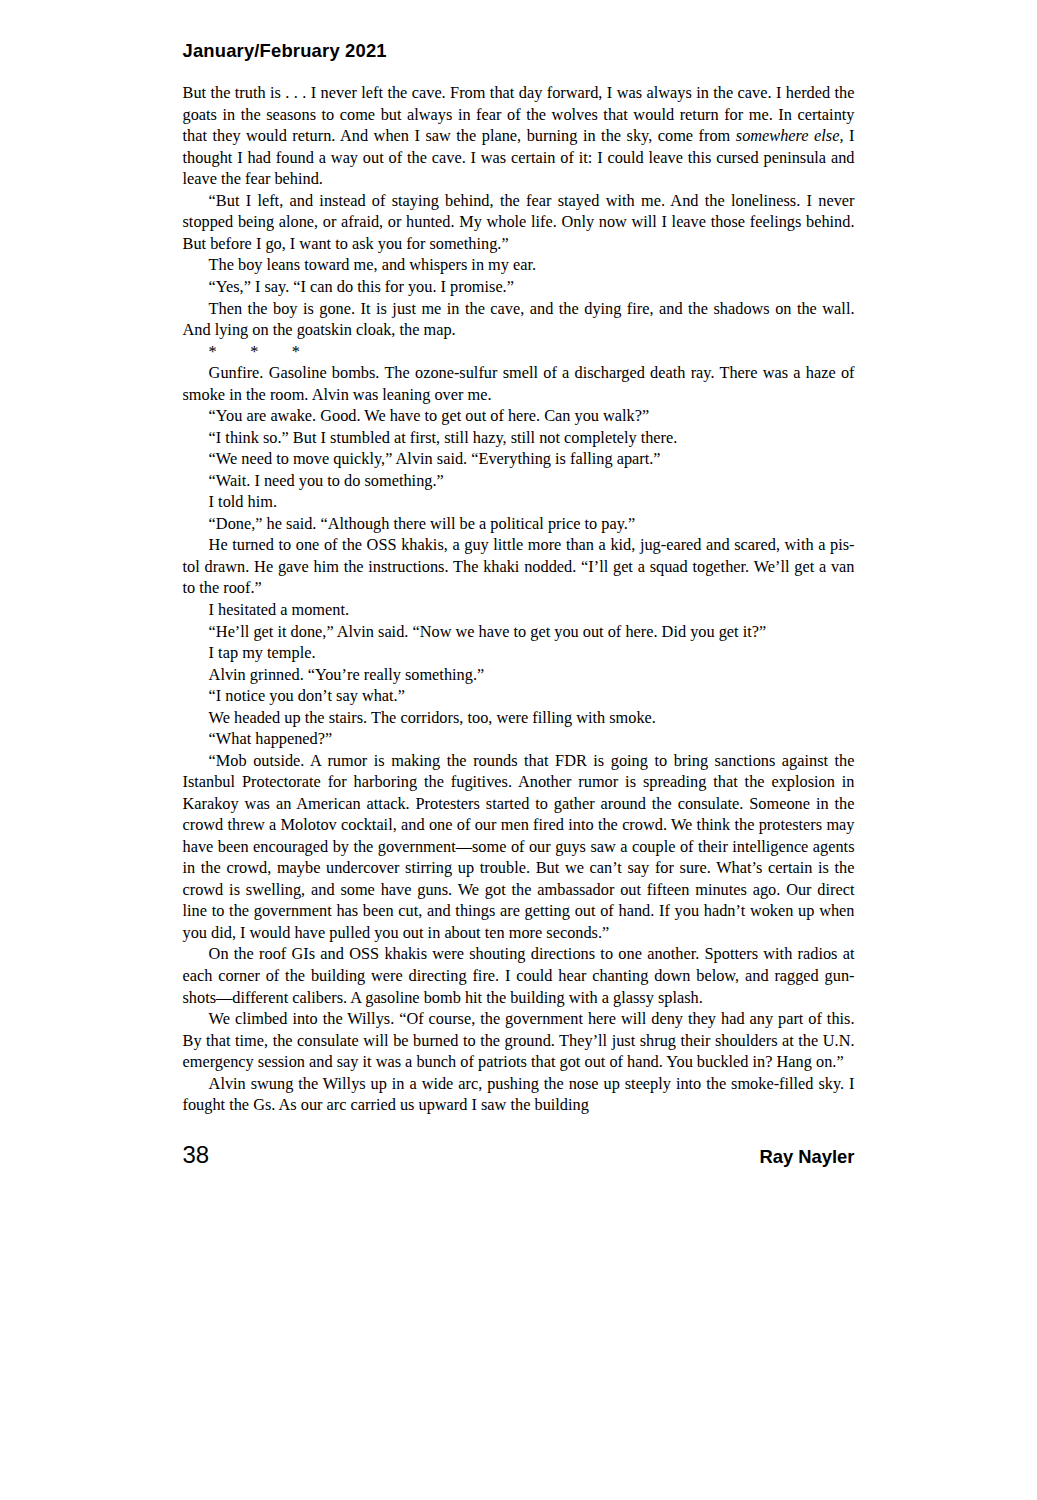January/February 2021
But the truth is . . . I never left the cave. From that day forward, I was always in the cave. I herded the goats in the seasons to come but always in fear of the wolves that would return for me. In certainty that they would return. And when I saw the plane, burning in the sky, come from somewhere else, I thought I had found a way out of the cave. I was certain of it: I could leave this cursed peninsula and leave the fear behind.
“But I left, and instead of staying behind, the fear stayed with me. And the loneliness. I never stopped being alone, or afraid, or hunted. My whole life. Only now will I leave those feelings behind. But before I go, I want to ask you for something.”
The boy leans toward me, and whispers in my ear.
“Yes,” I say. “I can do this for you. I promise.”
Then the boy is gone. It is just me in the cave, and the dying fire, and the shadows on the wall. And lying on the goatskin cloak, the map.
* * *
Gunfire. Gasoline bombs. The ozone-sulfur smell of a discharged death ray. There was a haze of smoke in the room. Alvin was leaning over me.
“You are awake. Good. We have to get out of here. Can you walk?”
“I think so.” But I stumbled at first, still hazy, still not completely there.
“We need to move quickly,” Alvin said. “Everything is falling apart.”
“Wait. I need you to do something.”
I told him.
“Done,” he said. “Although there will be a political price to pay.”
He turned to one of the OSS khakis, a guy little more than a kid, jug-eared and scared, with a pistol drawn. He gave him the instructions. The khaki nodded. “I’ll get a squad together. We’ll get a van to the roof.”
I hesitated a moment.
“He’ll get it done,” Alvin said. “Now we have to get you out of here. Did you get it?”
I tap my temple.
Alvin grinned. “You’re really something.”
“I notice you don’t say what.”
We headed up the stairs. The corridors, too, were filling with smoke.
“What happened?”
“Mob outside. A rumor is making the rounds that FDR is going to bring sanctions against the Istanbul Protectorate for harboring the fugitives. Another rumor is spreading that the explosion in Karakoy was an American attack. Protesters started to gather around the consulate. Someone in the crowd threw a Molotov cocktail, and one of our men fired into the crowd. We think the protesters may have been encouraged by the government—some of our guys saw a couple of their intelligence agents in the crowd, maybe undercover stirring up trouble. But we can’t say for sure. What’s certain is the crowd is swelling, and some have guns. We got the ambassador out fifteen minutes ago. Our direct line to the government has been cut, and things are getting out of hand. If you hadn’t woken up when you did, I would have pulled you out in about ten more seconds.”
On the roof GIs and OSS khakis were shouting directions to one another. Spotters with radios at each corner of the building were directing fire. I could hear chanting down below, and ragged gunshots—different calibers. A gasoline bomb hit the building with a glassy splash.
We climbed into the Willys. “Of course, the government here will deny they had any part of this. By that time, the consulate will be burned to the ground. They’ll just shrug their shoulders at the U.N. emergency session and say it was a bunch of patriots that got out of hand. You buckled in? Hang on.”
Alvin swung the Willys up in a wide arc, pushing the nose up steeply into the smoke-filled sky. I fought the Gs. As our arc carried us upward I saw the building
38 Ray Nayler